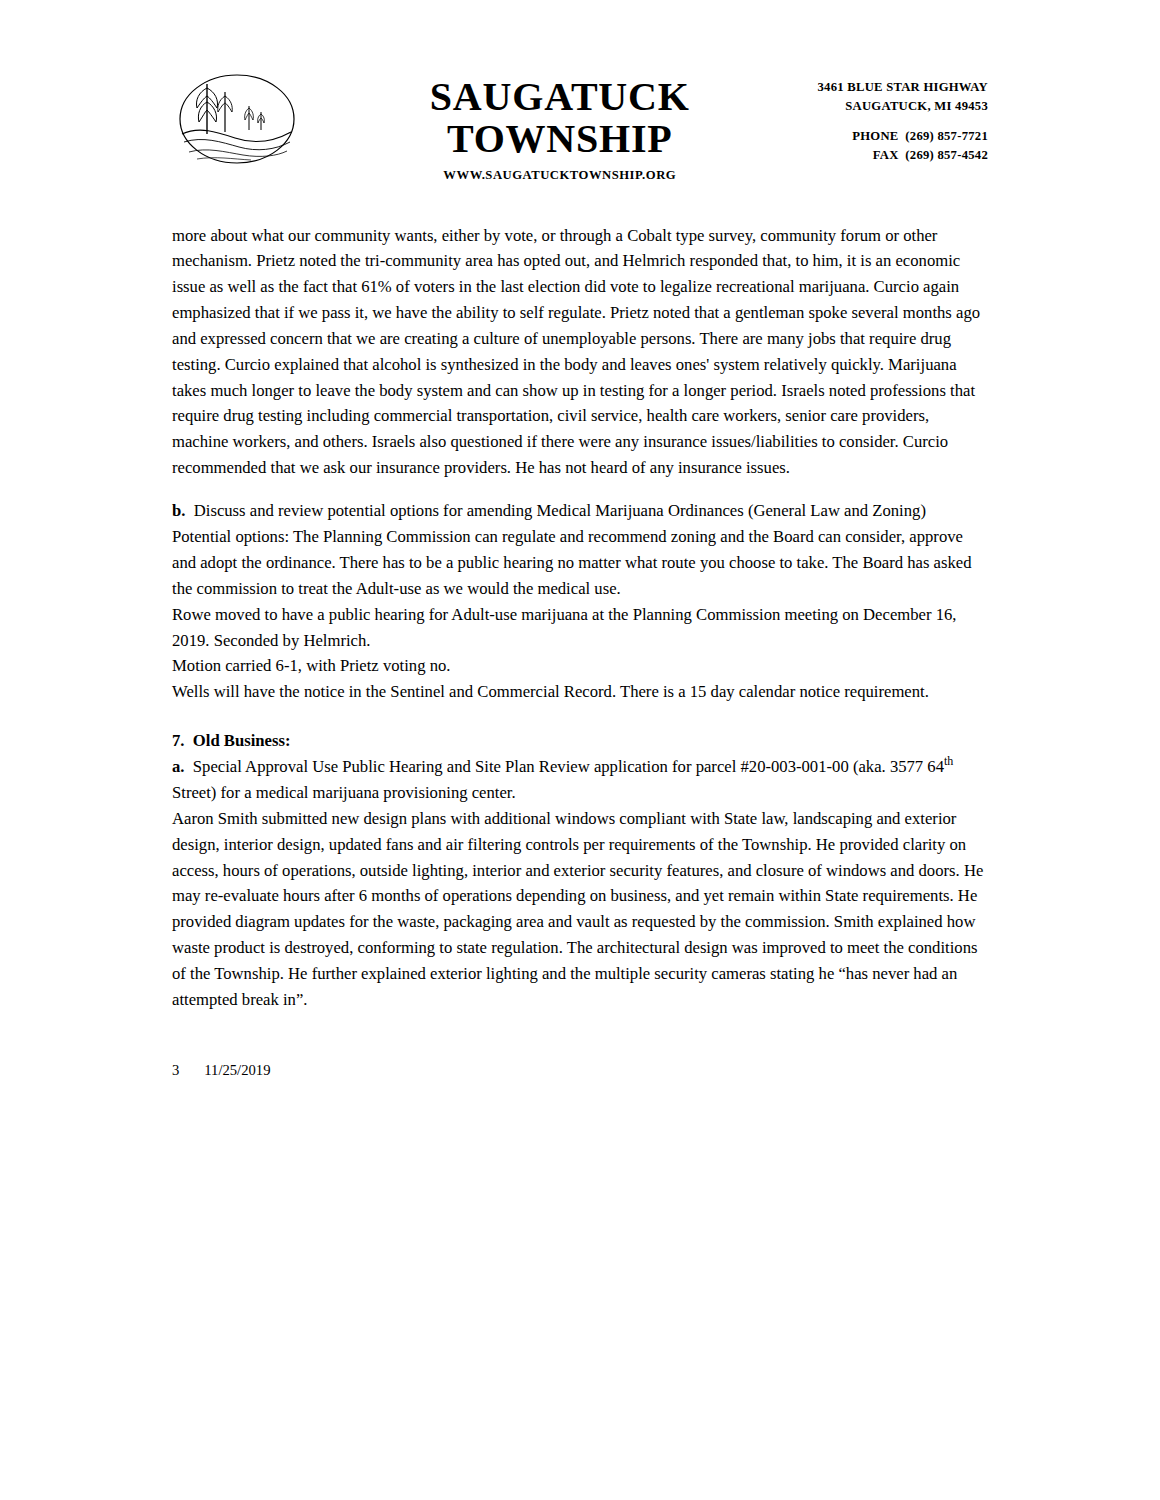SAUGATUCK
TOWNSHIP
WWW.SAUGATUCKTOWNSHIP.ORG
3461 BLUE STAR HIGHWAY
SAUGATUCK, MI 49453 PHONE (269) 857-7721
FAX (269) 857-4542
more about what our community wants, either by vote, or through a Cobalt type survey, community forum or other mechanism. Prietz noted the tri-community area has opted out, and Helmrich responded that, to him, it is an economic issue as well as the fact that 61% of voters in the last election did vote to legalize recreational marijuana. Curcio again emphasized that if we pass it, we have the ability to self regulate. Prietz noted that a gentleman spoke several months ago and expressed concern that we are creating a culture of unemployable persons. There are many jobs that require drug testing. Curcio explained that alcohol is synthesized in the body and leaves ones' system relatively quickly. Marijuana takes much longer to leave the body system and can show up in testing for a longer period. Israels noted professions that require drug testing including commercial transportation, civil service, health care workers, senior care providers, machine workers, and others. Israels also questioned if there were any insurance issues/liabilities to consider. Curcio recommended that we ask our insurance providers. He has not heard of any insurance issues.
b. Discuss and review potential options for amending Medical Marijuana Ordinances (General Law and Zoning)
Potential options: The Planning Commission can regulate and recommend zoning and the Board can consider, approve and adopt the ordinance. There has to be a public hearing no matter what route you choose to take. The Board has asked the commission to treat the Adult-use as we would the medical use.
Rowe moved to have a public hearing for Adult-use marijuana at the Planning Commission meeting on December 16, 2019. Seconded by Helmrich.
Motion carried 6-1, with Prietz voting no.
Wells will have the notice in the Sentinel and Commercial Record. There is a 15 day calendar notice requirement.
7. Old Business:
a. Special Approval Use Public Hearing and Site Plan Review application for parcel #20-003-001-00 (aka. 3577 64th Street) for a medical marijuana provisioning center.
Aaron Smith submitted new design plans with additional windows compliant with State law, landscaping and exterior design, interior design, updated fans and air filtering controls per requirements of the Township. He provided clarity on access, hours of operations, outside lighting, interior and exterior security features, and closure of windows and doors. He may re-evaluate hours after 6 months of operations depending on business, and yet remain within State requirements. He provided diagram updates for the waste, packaging area and vault as requested by the commission. Smith explained how waste product is destroyed, conforming to state regulation. The architectural design was improved to meet the conditions of the Township. He further explained exterior lighting and the multiple security cameras stating he “has never had an attempted break in”.
311/25/2019